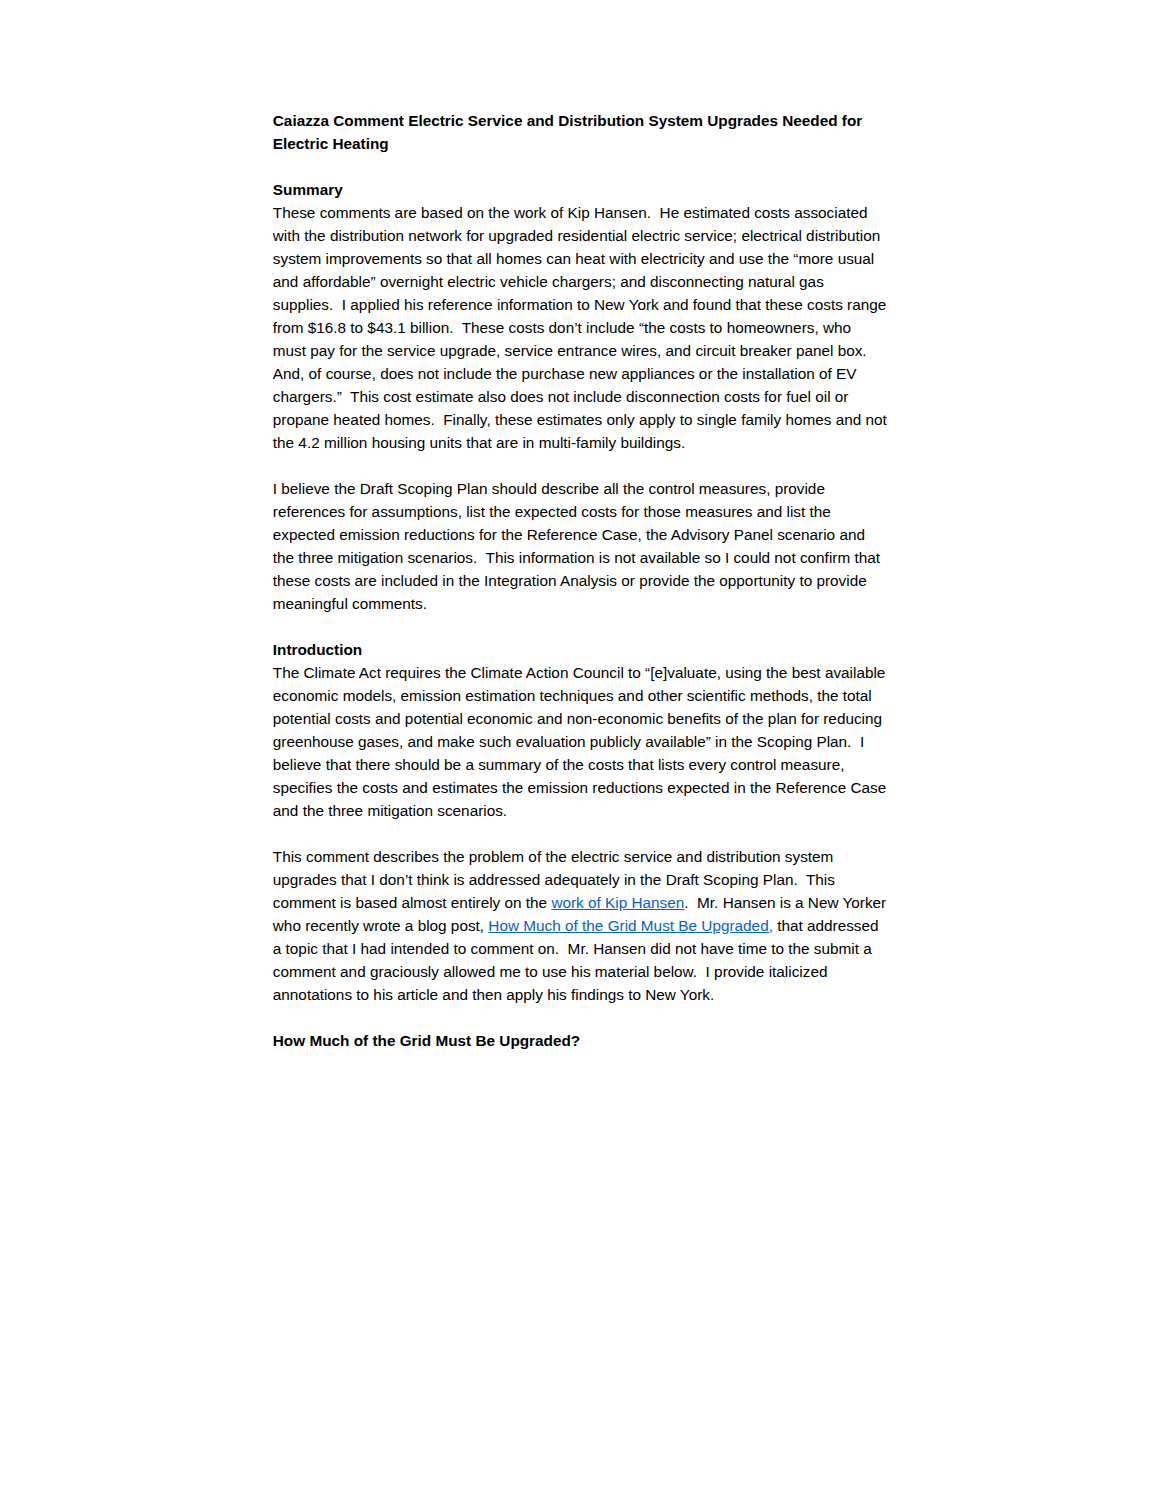Caiazza Comment Electric Service and Distribution System Upgrades Needed for Electric Heating
Summary
These comments are based on the work of Kip Hansen. He estimated costs associated with the distribution network for upgraded residential electric service; electrical distribution system improvements so that all homes can heat with electricity and use the “more usual and affordable” overnight electric vehicle chargers; and disconnecting natural gas supplies. I applied his reference information to New York and found that these costs range from $16.8 to $43.1 billion. These costs don’t include “the costs to homeowners, who must pay for the service upgrade, service entrance wires, and circuit breaker panel box. And, of course, does not include the purchase new appliances or the installation of EV chargers.” This cost estimate also does not include disconnection costs for fuel oil or propane heated homes. Finally, these estimates only apply to single family homes and not the 4.2 million housing units that are in multi-family buildings.
I believe the Draft Scoping Plan should describe all the control measures, provide references for assumptions, list the expected costs for those measures and list the expected emission reductions for the Reference Case, the Advisory Panel scenario and the three mitigation scenarios. This information is not available so I could not confirm that these costs are included in the Integration Analysis or provide the opportunity to provide meaningful comments.
Introduction
The Climate Act requires the Climate Action Council to “[e]valuate, using the best available economic models, emission estimation techniques and other scientific methods, the total potential costs and potential economic and non-economic benefits of the plan for reducing greenhouse gases, and make such evaluation publicly available” in the Scoping Plan. I believe that there should be a summary of the costs that lists every control measure, specifies the costs and estimates the emission reductions expected in the Reference Case and the three mitigation scenarios.
This comment describes the problem of the electric service and distribution system upgrades that I don’t think is addressed adequately in the Draft Scoping Plan. This comment is based almost entirely on the work of Kip Hansen. Mr. Hansen is a New Yorker who recently wrote a blog post, How Much of the Grid Must Be Upgraded, that addressed a topic that I had intended to comment on. Mr. Hansen did not have time to the submit a comment and graciously allowed me to use his material below. I provide italicized annotations to his article and then apply his findings to New York.
How Much of the Grid Must Be Upgraded?